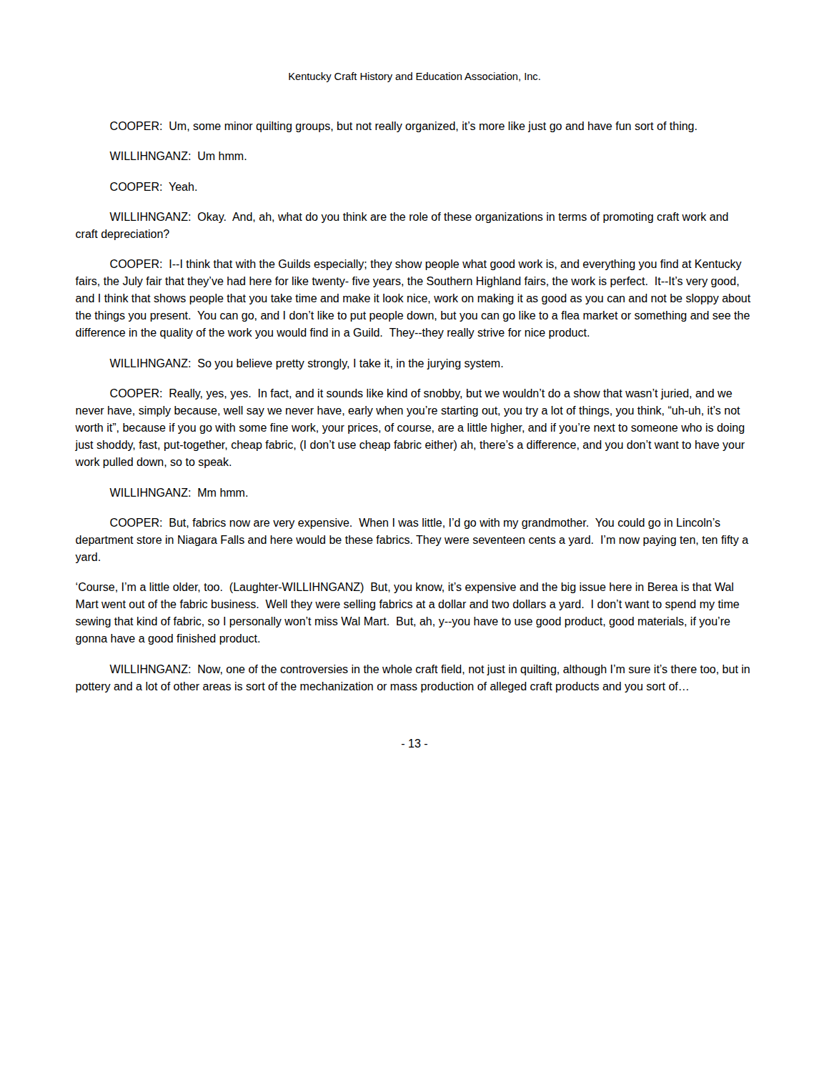Kentucky Craft History and Education Association, Inc.
COOPER: Um, some minor quilting groups, but not really organized, it’s more like just go and have fun sort of thing.
WILLIHNGANZ: Um hmm.
COOPER: Yeah.
WILLIHNGANZ: Okay. And, ah, what do you think are the role of these organizations in terms of promoting craft work and craft depreciation?
COOPER: I--I think that with the Guilds especially; they show people what good work is, and everything you find at Kentucky fairs, the July fair that they’ve had here for like twenty- five years, the Southern Highland fairs, the work is perfect. It--It’s very good, and I think that shows people that you take time and make it look nice, work on making it as good as you can and not be sloppy about the things you present. You can go, and I don’t like to put people down, but you can go like to a flea market or something and see the difference in the quality of the work you would find in a Guild. They--they really strive for nice product.
WILLIHNGANZ: So you believe pretty strongly, I take it, in the jurying system.
COOPER: Really, yes, yes. In fact, and it sounds like kind of snobby, but we wouldn’t do a show that wasn’t juried, and we never have, simply because, well say we never have, early when you’re starting out, you try a lot of things, you think, “uh-uh, it’s not worth it”, because if you go with some fine work, your prices, of course, are a little higher, and if you’re next to someone who is doing just shoddy, fast, put-together, cheap fabric, (I don’t use cheap fabric either) ah, there’s a difference, and you don’t want to have your work pulled down, so to speak.
WILLIHNGANZ: Mm hmm.
COOPER: But, fabrics now are very expensive. When I was little, I’d go with my grandmother. You could go in Lincoln’s department store in Niagara Falls and here would be these fabrics. They were seventeen cents a yard. I’m now paying ten, ten fifty a yard.
‘Course, I’m a little older, too. (Laughter-WILLIHNGANZ) But, you know, it’s expensive and the big issue here in Berea is that Wal Mart went out of the fabric business. Well they were selling fabrics at a dollar and two dollars a yard. I don’t want to spend my time sewing that kind of fabric, so I personally won’t miss Wal Mart. But, ah, y--you have to use good product, good materials, if you’re gonna have a good finished product.
WILLIHNGANZ: Now, one of the controversies in the whole craft field, not just in quilting, although I’m sure it’s there too, but in pottery and a lot of other areas is sort of the mechanization or mass production of alleged craft products and you sort of…
- 13 -